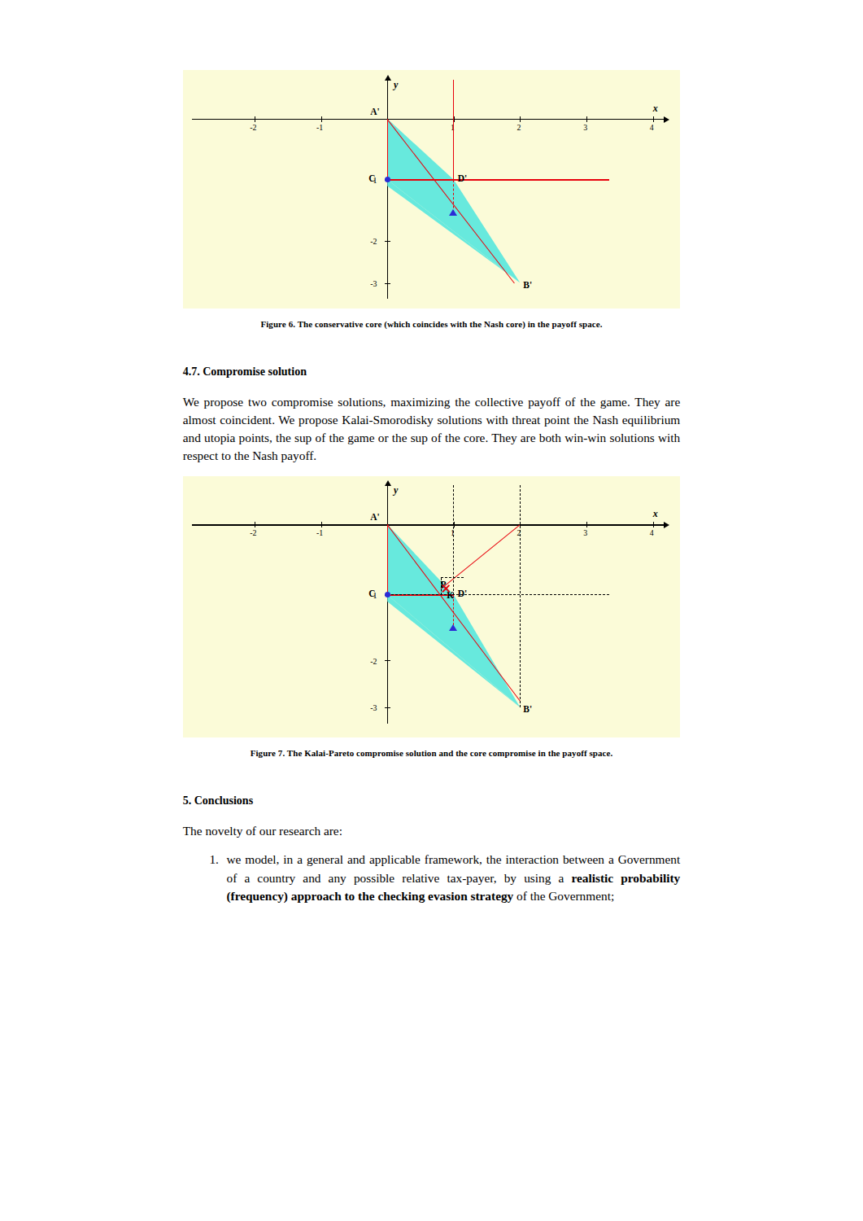x
y
-2
-1
1
2
3
4
-1
-2
-3
A'
C
D'
B'
Figure 6. The conservative core (which coincides with the Nash core) in the payoff space.
4.7. Compromise solution
We propose two compromise solutions, maximizing the collective payoff of the game. They are almost coincident. We propose Kalai-Smorodisky solutions with threat point the Nash equilibrium and utopia points, the sup of the game or the sup of the core. They are both win-win solutions with respect to the Nash payoff.
x
y
-2
-1
1
2
3
4
-1
-2
-3
A'
C
D'
B'
P
K
Figure 7. The Kalai-Pareto compromise solution and the core compromise in the payoff space.
5. Conclusions
The novelty of our research are:
we model, in a general and applicable framework, the interaction between a Government of a country and any possible relative tax-payer, by using a realistic probability (frequency) approach to the checking evasion strategy of the Government;